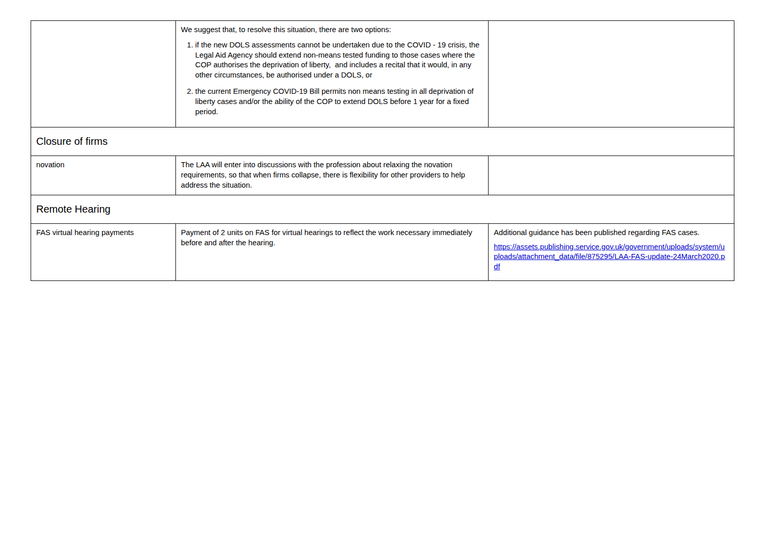| | We suggest that, to resolve this situation, there are two options: if the new DOLS assessments cannot be undertaken due to the COVID - 19 crisis, the Legal Aid Agency should extend non-means tested funding to those cases where the COP authorises the deprivation of liberty, and includes a recital that it would, in any other circumstances, be authorised under a DOLS, or the current Emergency COVID-19 Bill permits non means testing in all deprivation of liberty cases and/or the ability of the COP to extend DOLS before 1 year for a fixed period. | |
| Closure of firms |
| novation | The LAA will enter into discussions with the profession about relaxing the novation requirements, so that when firms collapse, there is flexibility for other providers to help address the situation. | |
| Remote Hearing |
| FAS virtual hearing payments | Payment of 2 units on FAS for virtual hearings to reflect the work necessary immediately before and after the hearing. | Additional guidance has been published regarding FAS cases. https://assets.publishing.service.gov.uk/government/uploads/system/uploads/attachment_data/file/875295/LAA-FAS-update-24March2020.pdf |